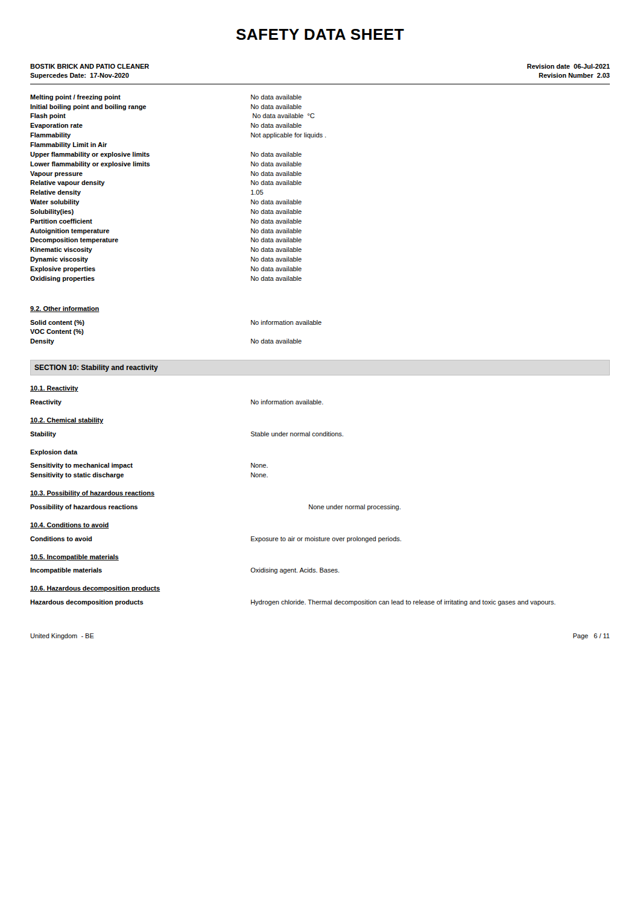SAFETY DATA SHEET
BOSTIK BRICK AND PATIO CLEANER
Supercedes Date: 17-Nov-2020
Revision date 06-Jul-2021
Revision Number 2.03
| Melting point / freezing point | No data available |
| Initial boiling point and boiling range | No data available |
| Flash point | No data available °C |
| Evaporation rate | No data available |
| Flammability | Not applicable for liquids . |
| Flammability Limit in Air | |
| Upper flammability or explosive limits | No data available |
| Lower flammability or explosive limits | No data available |
| Vapour pressure | No data available |
| Relative vapour density | No data available |
| Relative density | 1.05 |
| Water solubility | No data available |
| Solubility(ies) | No data available |
| Partition coefficient | No data available |
| Autoignition temperature | No data available |
| Decomposition temperature | No data available |
| Kinematic viscosity | No data available |
| Dynamic viscosity | No data available |
| Explosive properties | No data available |
| Oxidising properties | No data available |
9.2. Other information
| Solid content (%) | No information available |
| VOC Content (%) | |
| Density | No data available |
SECTION 10: Stability and reactivity
10.1. Reactivity
| Reactivity | No information available. |
10.2. Chemical stability
| Stability | Stable under normal conditions. |
Explosion data
| Sensitivity to mechanical impact | None. |
| Sensitivity to static discharge | None. |
10.3. Possibility of hazardous reactions
| Possibility of hazardous reactions | None under normal processing. |
10.4. Conditions to avoid
| Conditions to avoid | Exposure to air or moisture over prolonged periods. |
10.5. Incompatible materials
| Incompatible materials | Oxidising agent. Acids. Bases. |
10.6. Hazardous decomposition products
| Hazardous decomposition products | Hydrogen chloride. Thermal decomposition can lead to release of irritating and toxic gases and vapours. |
United Kingdom - BE
Page 6 / 11